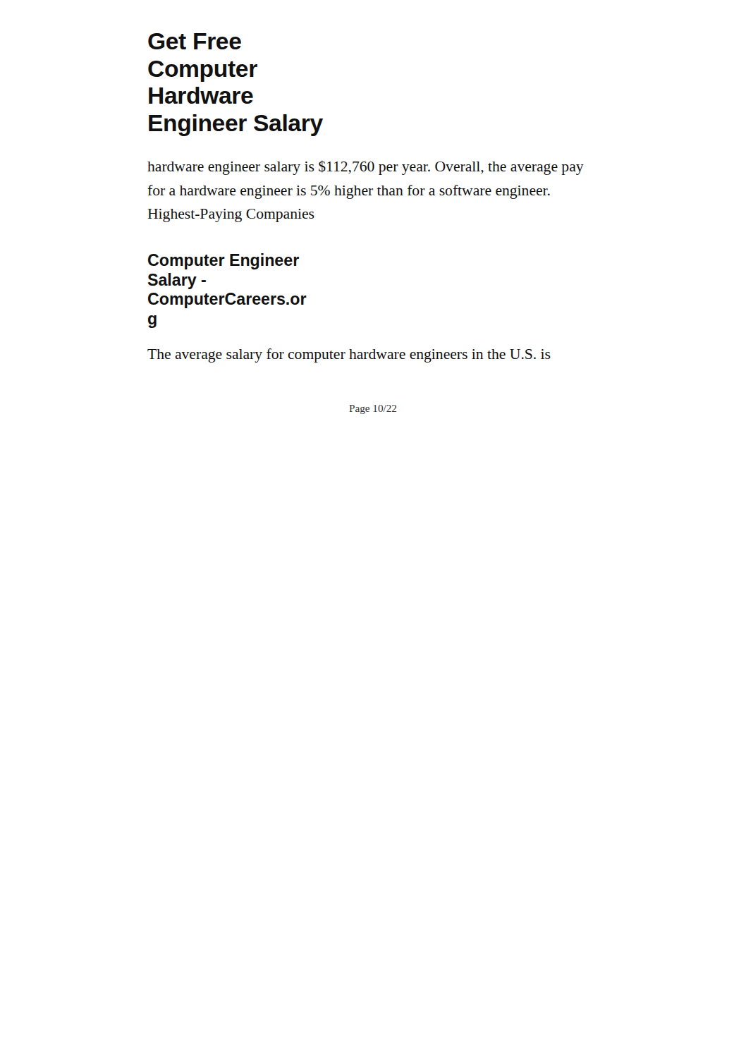Get Free Computer Hardware Engineer Salary
hardware engineer salary is $112,760 per year. Overall, the average pay for a hardware engineer is 5% higher than for a software engineer. Highest-Paying Companies
Computer Engineer Salary - ComputerCareers.or g
The average salary for computer hardware engineers in the U.S. is
Page 10/22